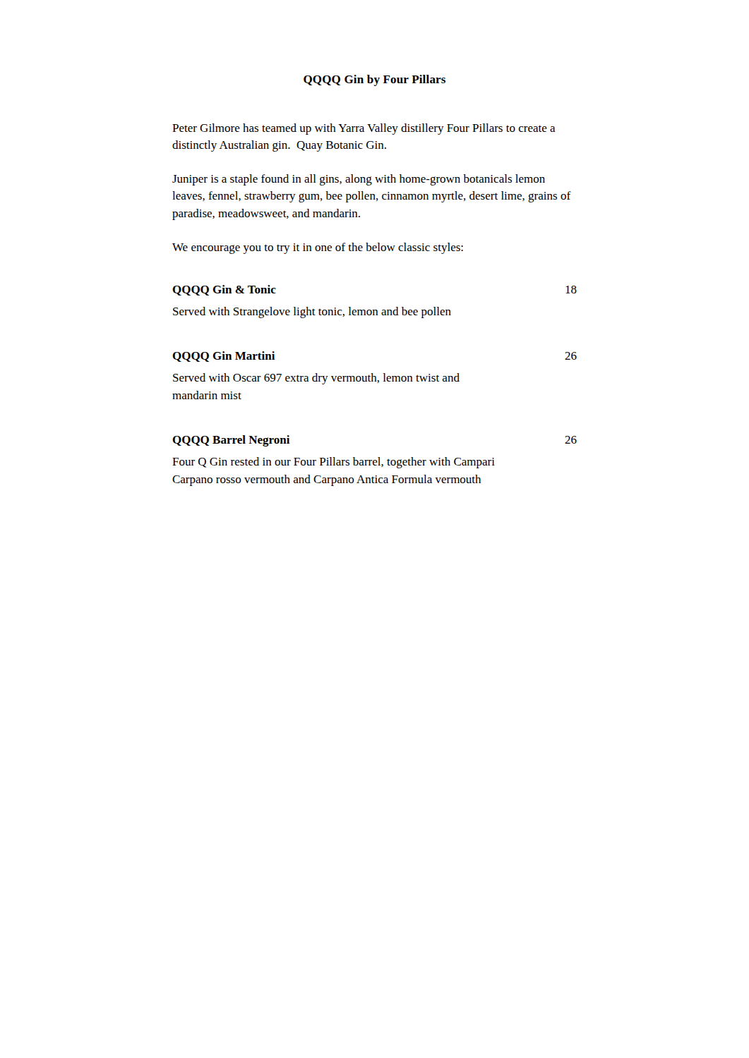QQQQ Gin by Four Pillars
Peter Gilmore has teamed up with Yarra Valley distillery Four Pillars to create a distinctly Australian gin. Quay Botanic Gin.
Juniper is a staple found in all gins, along with home-grown botanicals lemon leaves, fennel, strawberry gum, bee pollen, cinnamon myrtle, desert lime, grains of paradise, meadowsweet, and mandarin.
We encourage you to try it in one of the below classic styles:
QQQQ Gin & Tonic 18
Served with Strangelove light tonic, lemon and bee pollen
QQQQ Gin Martini 26
Served with Oscar 697 extra dry vermouth, lemon twist and
mandarin mist
QQQQ Barrel Negroni 26
Four Q Gin rested in our Four Pillars barrel, together with Campari
Carpano rosso vermouth and Carpano Antica Formula vermouth